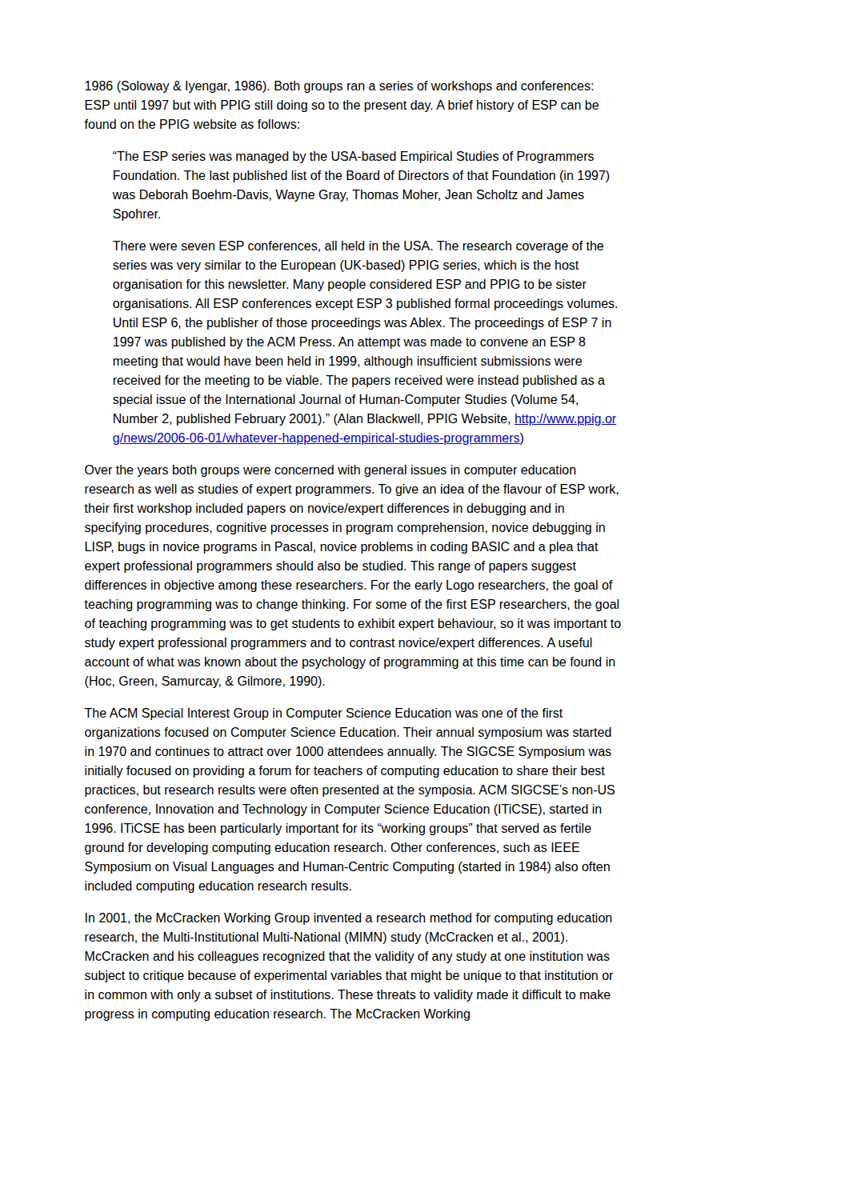1986 (Soloway & Iyengar, 1986). Both groups ran a series of workshops and conferences: ESP until 1997 but with PPIG still doing so to the present day. A brief history of ESP can be found on the PPIG website as follows:
“The ESP series was managed by the USA-based Empirical Studies of Programmers Foundation. The last published list of the Board of Directors of that Foundation (in 1997) was Deborah Boehm-Davis, Wayne Gray, Thomas Moher, Jean Scholtz and James Spohrer.
There were seven ESP conferences, all held in the USA. The research coverage of the series was very similar to the European (UK-based) PPIG series, which is the host organisation for this newsletter. Many people considered ESP and PPIG to be sister organisations. All ESP conferences except ESP 3 published formal proceedings volumes. Until ESP 6, the publisher of those proceedings was Ablex. The proceedings of ESP 7 in 1997 was published by the ACM Press. An attempt was made to convene an ESP 8 meeting that would have been held in 1999, although insufficient submissions were received for the meeting to be viable. The papers received were instead published as a special issue of the International Journal of Human-Computer Studies (Volume 54, Number 2, published February 2001).” (Alan Blackwell, PPIG Website, http://www.ppig.org/news/2006-06-01/whatever-happened-empirical-studies-programmers)
Over the years both groups were concerned with general issues in computer education research as well as studies of expert programmers. To give an idea of the flavour of ESP work, their first workshop included papers on novice/expert differences in debugging and in specifying procedures, cognitive processes in program comprehension, novice debugging in LISP, bugs in novice programs in Pascal, novice problems in coding BASIC and a plea that expert professional programmers should also be studied. This range of papers suggest differences in objective among these researchers. For the early Logo researchers, the goal of teaching programming was to change thinking. For some of the first ESP researchers, the goal of teaching programming was to get students to exhibit expert behaviour, so it was important to study expert professional programmers and to contrast novice/expert differences. A useful account of what was known about the psychology of programming at this time can be found in (Hoc, Green, Samurcay, & Gilmore, 1990).
The ACM Special Interest Group in Computer Science Education was one of the first organizations focused on Computer Science Education. Their annual symposium was started in 1970 and continues to attract over 1000 attendees annually. The SIGCSE Symposium was initially focused on providing a forum for teachers of computing education to share their best practices, but research results were often presented at the symposia. ACM SIGCSE’s non-US conference, Innovation and Technology in Computer Science Education (ITiCSE), started in 1996. ITiCSE has been particularly important for its “working groups” that served as fertile ground for developing computing education research. Other conferences, such as IEEE Symposium on Visual Languages and Human-Centric Computing (started in 1984) also often included computing education research results.
In 2001, the McCracken Working Group invented a research method for computing education research, the Multi-Institutional Multi-National (MIMN) study (McCracken et al., 2001). McCracken and his colleagues recognized that the validity of any study at one institution was subject to critique because of experimental variables that might be unique to that institution or in common with only a subset of institutions. These threats to validity made it difficult to make progress in computing education research. The McCracken Working